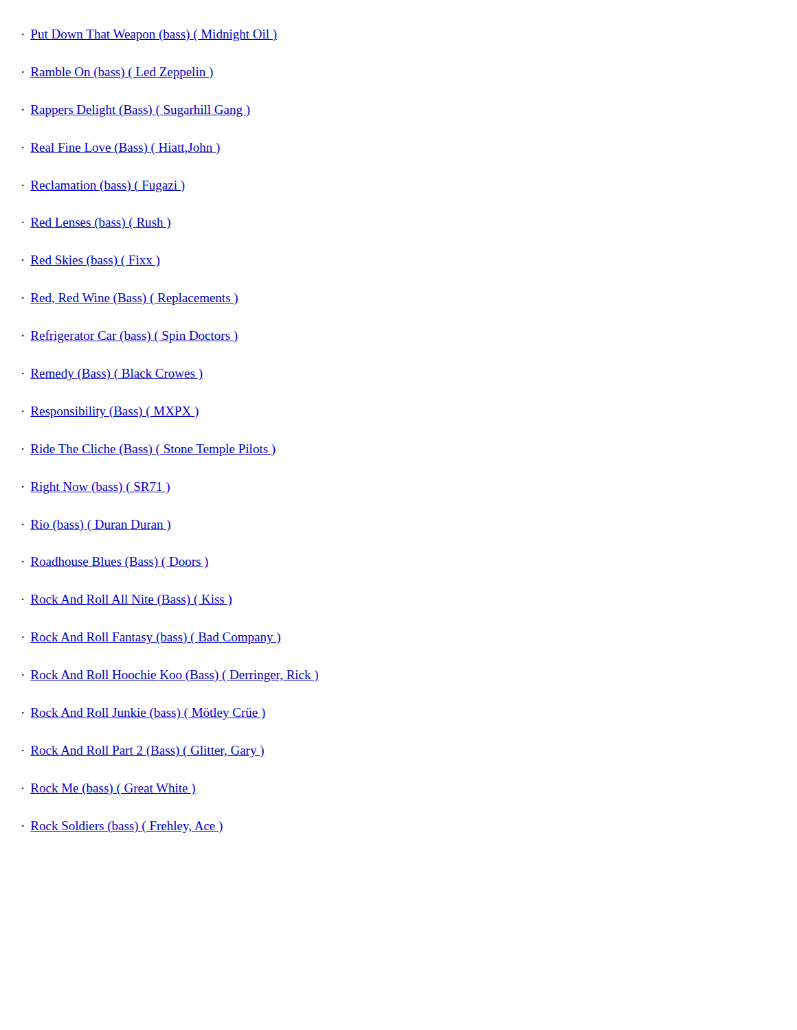Put Down That Weapon (bass) ( Midnight Oil )
Ramble On (bass) ( Led Zeppelin )
Rappers Delight (Bass) ( Sugarhill Gang )
Real Fine Love (Bass) ( Hiatt,John )
Reclamation (bass) ( Fugazi )
Red Lenses (bass) ( Rush )
Red Skies (bass) ( Fixx )
Red, Red Wine (Bass) ( Replacements )
Refrigerator Car (bass) ( Spin Doctors )
Remedy (Bass) ( Black Crowes )
Responsibility (Bass) ( MXPX )
Ride The Cliche (Bass) ( Stone Temple Pilots )
Right Now (bass) ( SR71 )
Rio (bass) ( Duran Duran )
Roadhouse Blues (Bass) ( Doors )
Rock And Roll All Nite (Bass) ( Kiss )
Rock And Roll Fantasy (bass) ( Bad Company )
Rock And Roll Hoochie Koo (Bass) ( Derringer, Rick )
Rock And Roll Junkie (bass) ( Mötley Crüe )
Rock And Roll Part 2 (Bass) ( Glitter, Gary )
Rock Me (bass) ( Great White )
Rock Soldiers (bass) ( Frehley, Ace )